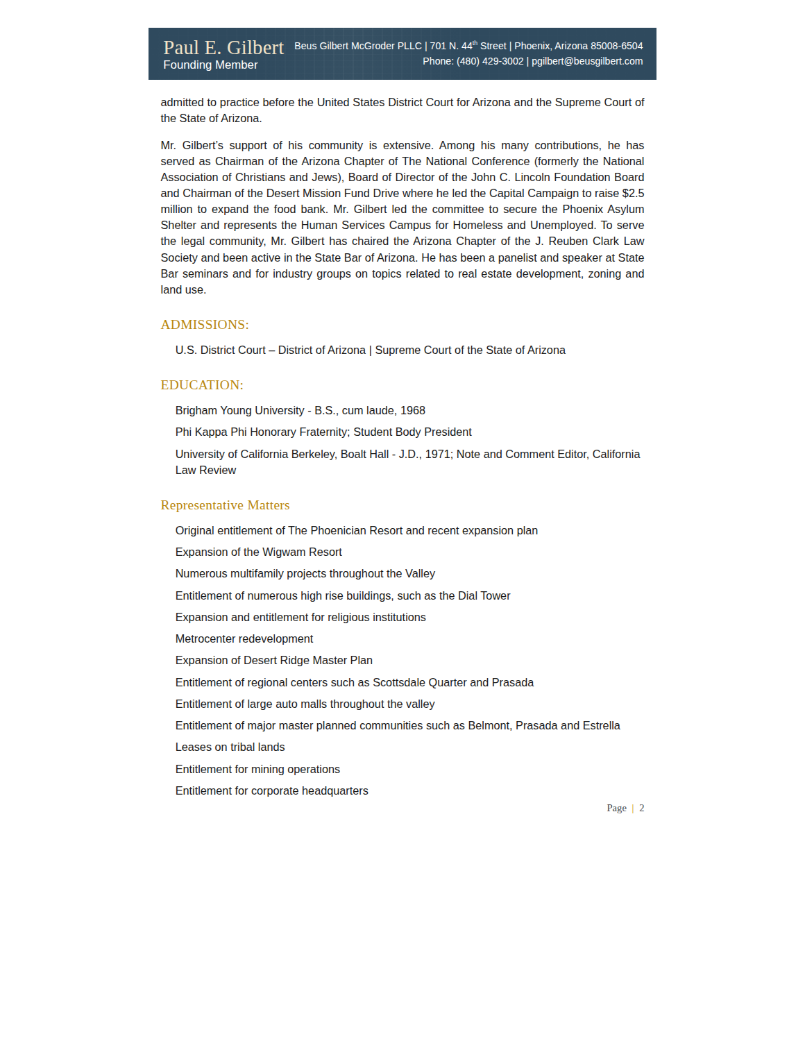Paul E. Gilbert
Founding Member
Beus Gilbert McGroder PLLC | 701 N. 44th Street | Phoenix, Arizona 85008-6504
Phone: (480) 429-3002 | pgilbert@beusgilbert.com
admitted to practice before the United States District Court for Arizona and the Supreme Court of the State of Arizona.
Mr. Gilbert’s support of his community is extensive. Among his many contributions, he has served as Chairman of the Arizona Chapter of The National Conference (formerly the National Association of Christians and Jews), Board of Director of the John C. Lincoln Foundation Board and Chairman of the Desert Mission Fund Drive where he led the Capital Campaign to raise $2.5 million to expand the food bank. Mr. Gilbert led the committee to secure the Phoenix Asylum Shelter and represents the Human Services Campus for Homeless and Unemployed. To serve the legal community, Mr. Gilbert has chaired the Arizona Chapter of the J. Reuben Clark Law Society and been active in the State Bar of Arizona. He has been a panelist and speaker at State Bar seminars and for industry groups on topics related to real estate development, zoning and land use.
Admissions:
U.S. District Court – District of Arizona | Supreme Court of the State of Arizona
Education:
Brigham Young University - B.S., cum laude, 1968
Phi Kappa Phi Honorary Fraternity; Student Body President
University of California Berkeley, Boalt Hall - J.D., 1971; Note and Comment Editor, California Law Review
Representative Matters
Original entitlement of The Phoenician Resort and recent expansion plan
Expansion of the Wigwam Resort
Numerous multifamily projects throughout the Valley
Entitlement of numerous high rise buildings, such as the Dial Tower
Expansion and entitlement for religious institutions
Metrocenter redevelopment
Expansion of Desert Ridge Master Plan
Entitlement of regional centers such as Scottsdale Quarter and Prasada
Entitlement of large auto malls throughout the valley
Entitlement of major master planned communities such as Belmont, Prasada and Estrella
Leases on tribal lands
Entitlement for mining operations
Entitlement for corporate headquarters
Page | 2